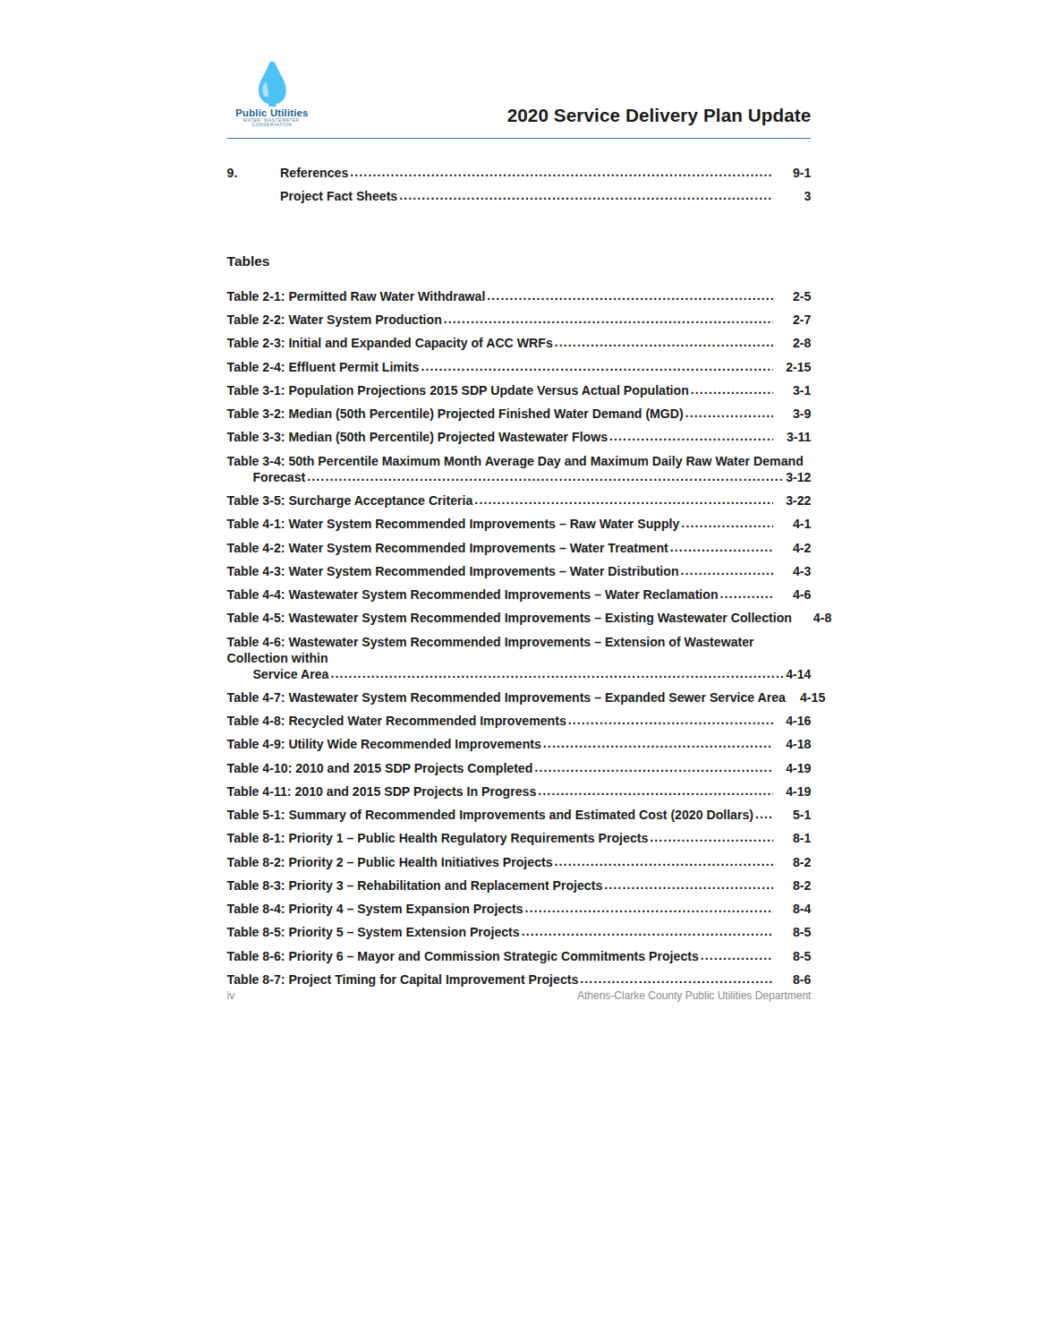💧💧 Public Utilities water, wastewater, conservation
2020 Service Delivery Plan Update
9. References .................................................................................................................................. 9-1
Project Fact Sheets ......................................................................................................................................... 3
Tables
Table 2-1: Permitted Raw Water Withdrawal ................................................................................................................. 2-5
Table 2-2: Water System Production ......................................................................................................................... 2-7
Table 2-3: Initial and Expanded Capacity of ACC WRFs ................................................................................................. 2-8
Table 2-4: Effluent Permit Limits ................................................................................................................................. 2-15
Table 3-1: Population Projections 2015 SDP Update Versus Actual Population ..................................................... 3-1
Table 3-2: Median (50th Percentile) Projected Finished Water Demand (MGD) ..................................................... 3-9
Table 3-3: Median (50th Percentile) Projected Wastewater Flows ......................................................................... 3-11
Table 3-4: 50th Percentile Maximum Month Average Day and Maximum Daily Raw Water Demand Forecast ................................................................................................................................................. 3-12
Table 3-5: Surcharge Acceptance Criteria ................................................................................................................. 3-22
Table 4-1: Water System Recommended Improvements – Raw Water Supply ....................................................... 4-1
Table 4-2: Water System Recommended Improvements – Water Treatment ......................................................... 4-2
Table 4-3: Water System Recommended Improvements – Water Distribution ....................................................... 4-3
Table 4-4: Wastewater System Recommended Improvements – Water Reclamation ........................................... 4-6
Table 4-5: Wastewater System Recommended Improvements – Existing Wastewater Collection ....................... 4-8
Table 4-6: Wastewater System Recommended Improvements – Extension of Wastewater Collection within Service Area ......................................................................................................................................... 4-14
Table 4-7: Wastewater System Recommended Improvements – Expanded Sewer Service Area ....................... 4-15
Table 4-8: Recycled Water Recommended Improvements ......................................................................................... 4-16
Table 4-9: Utility Wide Recommended Improvements ................................................................................................. 4-18
Table 4-10: 2010 and 2015 SDP Projects Completed ................................................................................................. 4-19
Table 4-11: 2010 and 2015 SDP Projects In Progress ................................................................................................. 4-19
Table 5-1: Summary of Recommended Improvements and Estimated Cost (2020 Dollars) ............................... 5-1
Table 8-1: Priority 1 – Public Health Regulatory Requirements Projects ..................................................................... 8-1
Table 8-2: Priority 2 – Public Health Initiatives Projects ................................................................................................. 8-2
Table 8-3: Priority 3 – Rehabilitation and Replacement Projects ................................................................................. 8-2
Table 8-4: Priority 4 – System Expansion Projects ......................................................................................................... 8-4
Table 8-5: Priority 5 – System Extension Projects ......................................................................................................... 8-5
Table 8-6: Priority 6 – Mayor and Commission Strategic Commitments Projects ................................................. 8-5
Table 8-7: Project Timing for Capital Improvement Projects ......................................................................................... 8-6
iv Athens-Clarke County Public Utilities Department